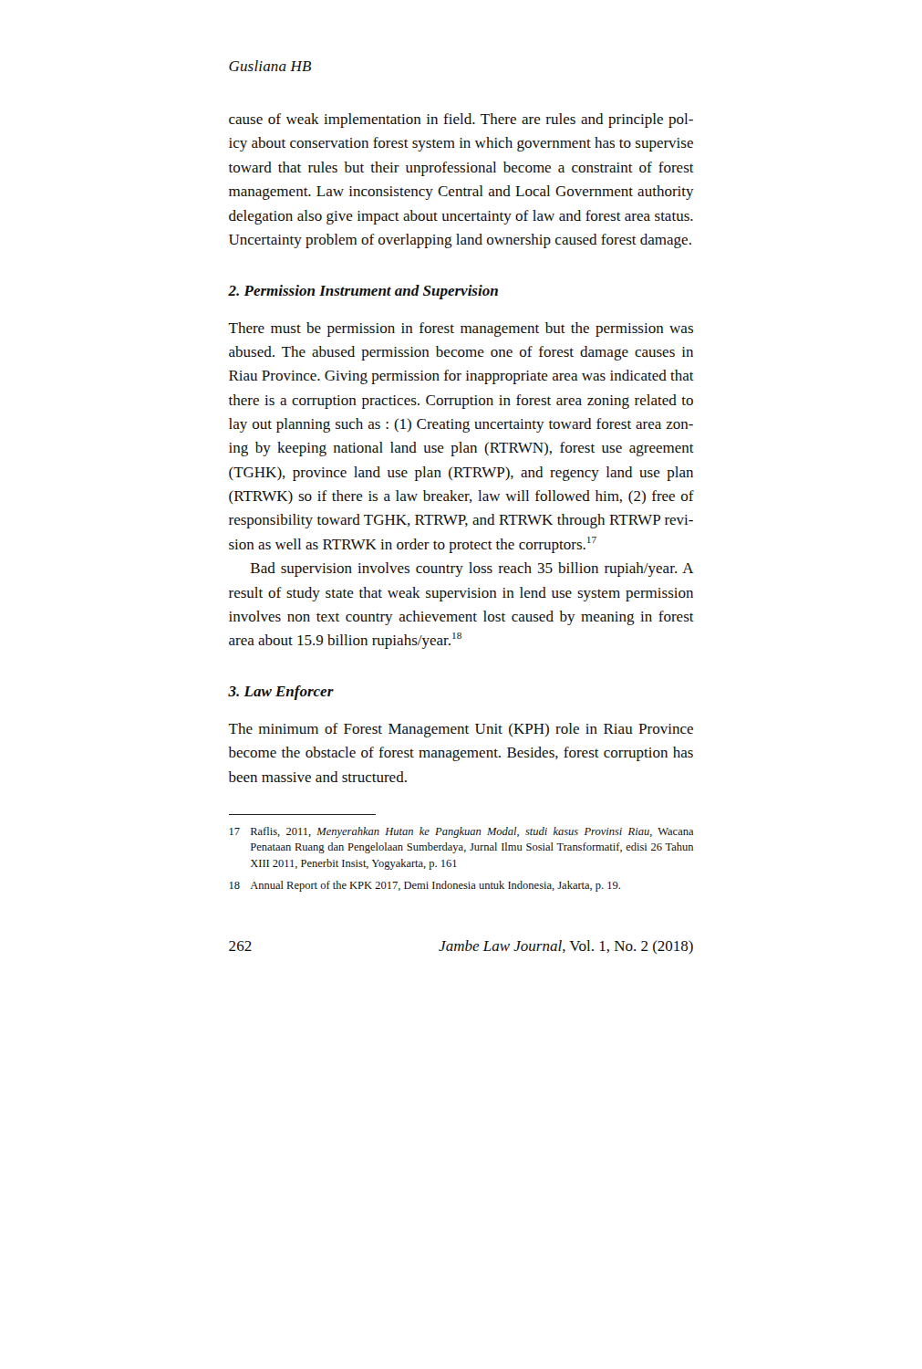Gusliana HB
cause of weak implementation in field. There are rules and principle policy about conservation forest system in which government has to supervise toward that rules but their unprofessional become a constraint of forest management. Law inconsistency Central and Local Government authority delegation also give impact about uncertainty of law and forest area status. Uncertainty problem of overlapping land ownership caused forest damage.
2. Permission Instrument and Supervision
There must be permission in forest management but the permission was abused. The abused permission become one of forest damage causes in Riau Province. Giving permission for inappropriate area was indicated that there is a corruption practices. Corruption in forest area zoning related to lay out planning such as : (1) Creating uncertainty toward forest area zoning by keeping national land use plan (RTRWN), forest use agreement (TGHK), province land use plan (RTRWP), and regency land use plan (RTRWK) so if there is a law breaker, law will followed him, (2) free of responsibility toward TGHK, RTRWP, and RTRWK through RTRWP revision as well as RTRWK in order to protect the corruptors.17
Bad supervision involves country loss reach 35 billion rupiah/year. A result of study state that weak supervision in lend use system permission involves non text country achievement lost caused by meaning in forest area about 15.9 billion rupiahs/year.18
3. Law Enforcer
The minimum of Forest Management Unit (KPH) role in Riau Province become the obstacle of forest management. Besides, forest corruption has been massive and structured.
17
Raflis, 2011, Menyerahkan Hutan ke Pangkuan Modal, studi kasus Provinsi Riau, Wacana Penataan Ruang dan Pengelolaan Sumberdaya, Jurnal Ilmu Sosial Transformatif, edisi 26 Tahun XIII 2011, Penerbit Insist, Yogyakarta, p. 161
18
Annual Report of the KPK 2017, Demi Indonesia untuk Indonesia, Jakarta, p. 19.
262
Jambe Law Journal, Vol. 1, No. 2 (2018)